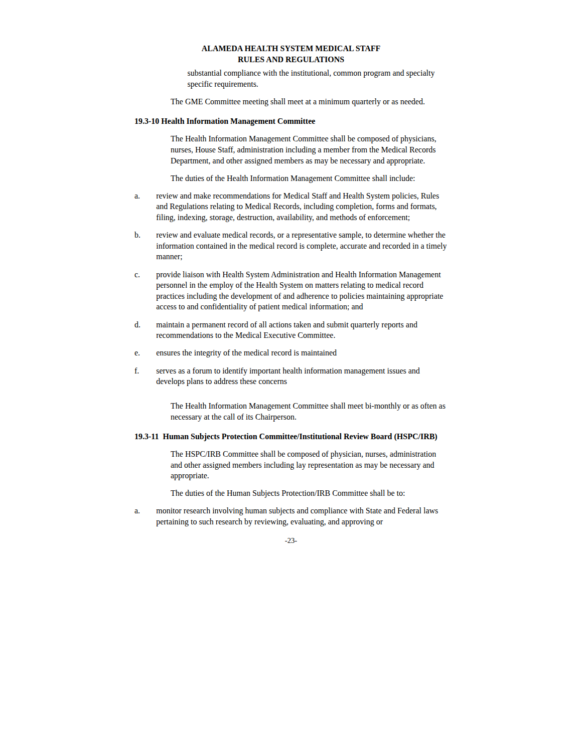ALAMEDA HEALTH SYSTEM MEDICAL STAFF RULES AND REGULATIONS
substantial compliance with the institutional, common program and specialty specific requirements.
The GME Committee meeting shall meet at a minimum quarterly or as needed.
19.3-10 Health Information Management Committee
The Health Information Management Committee shall be composed of physicians, nurses, House Staff, administration including a member from the Medical Records Department, and other assigned members as may be necessary and appropriate.
The duties of the Health Information Management Committee shall include:
a. review and make recommendations for Medical Staff and Health System policies, Rules and Regulations relating to Medical Records, including completion, forms and formats, filing, indexing, storage, destruction, availability, and methods of enforcement;
b. review and evaluate medical records, or a representative sample, to determine whether the information contained in the medical record is complete, accurate and recorded in a timely manner;
c. provide liaison with Health System Administration and Health Information Management personnel in the employ of the Health System on matters relating to medical record practices including the development of and adherence to policies maintaining appropriate access to and confidentiality of patient medical information; and
d. maintain a permanent record of all actions taken and submit quarterly reports and recommendations to the Medical Executive Committee.
e. ensures the integrity of the medical record is maintained
f. serves as a forum to identify important health information management issues and develops plans to address these concerns
The Health Information Management Committee shall meet bi-monthly or as often as necessary at the call of its Chairperson.
19.3-11 Human Subjects Protection Committee/Institutional Review Board (HSPC/IRB)
The HSPC/IRB Committee shall be composed of physician, nurses, administration and other assigned members including lay representation as may be necessary and appropriate.
The duties of the Human Subjects Protection/IRB Committee shall be to:
a. monitor research involving human subjects and compliance with State and Federal laws pertaining to such research by reviewing, evaluating, and approving or
-23-